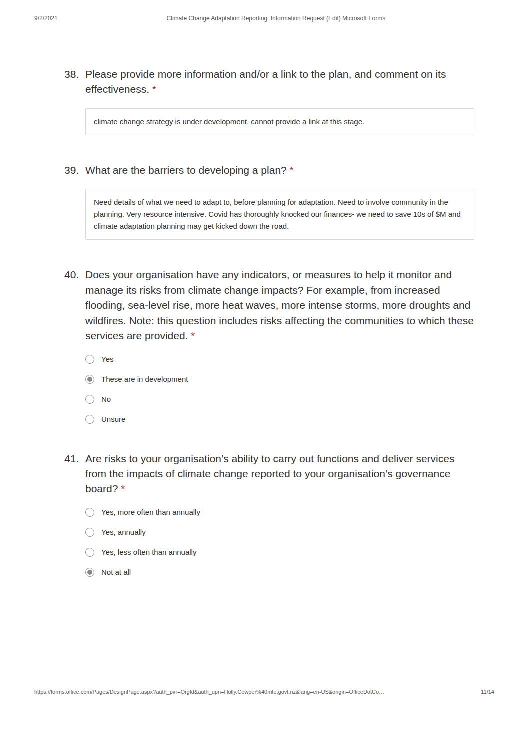9/2/2021
Climate Change Adaptation Reporting: Information Request (Edit) Microsoft Forms
38. Please provide more information and/or a link to the plan, and comment on its effectiveness. *
climate change strategy is under development. cannot provide a link at this stage.
39. What are the barriers to developing a plan? *
Need details of what we need to adapt to, before planning for adaptation. Need to involve community in the planning. Very resource intensive. Covid has thoroughly knocked our finances- we need to save 10s of $M and climate adaptation planning may get kicked down the road.
40. Does your organisation have any indicators, or measures to help it monitor and manage its risks from climate change impacts? For example, from increased flooding, sea-level rise, more heat waves, more intense storms, more droughts and wildfires. Note: this question includes risks affecting the communities to which these services are provided. *
Yes
These are in development
No
Unsure
41. Are risks to your organisation’s ability to carry out functions and deliver services from the impacts of climate change reported to your organisation’s governance board? *
Yes, more often than annually
Yes, annually
Yes, less often than annually
Not at all
https://forms.office.com/Pages/DesignPage.aspx?auth_pvr=OrgId&auth_upn=Holly.Cowper%40mfe.govt.nz&lang=en-US&origin=OfficeDotCo…
11/14